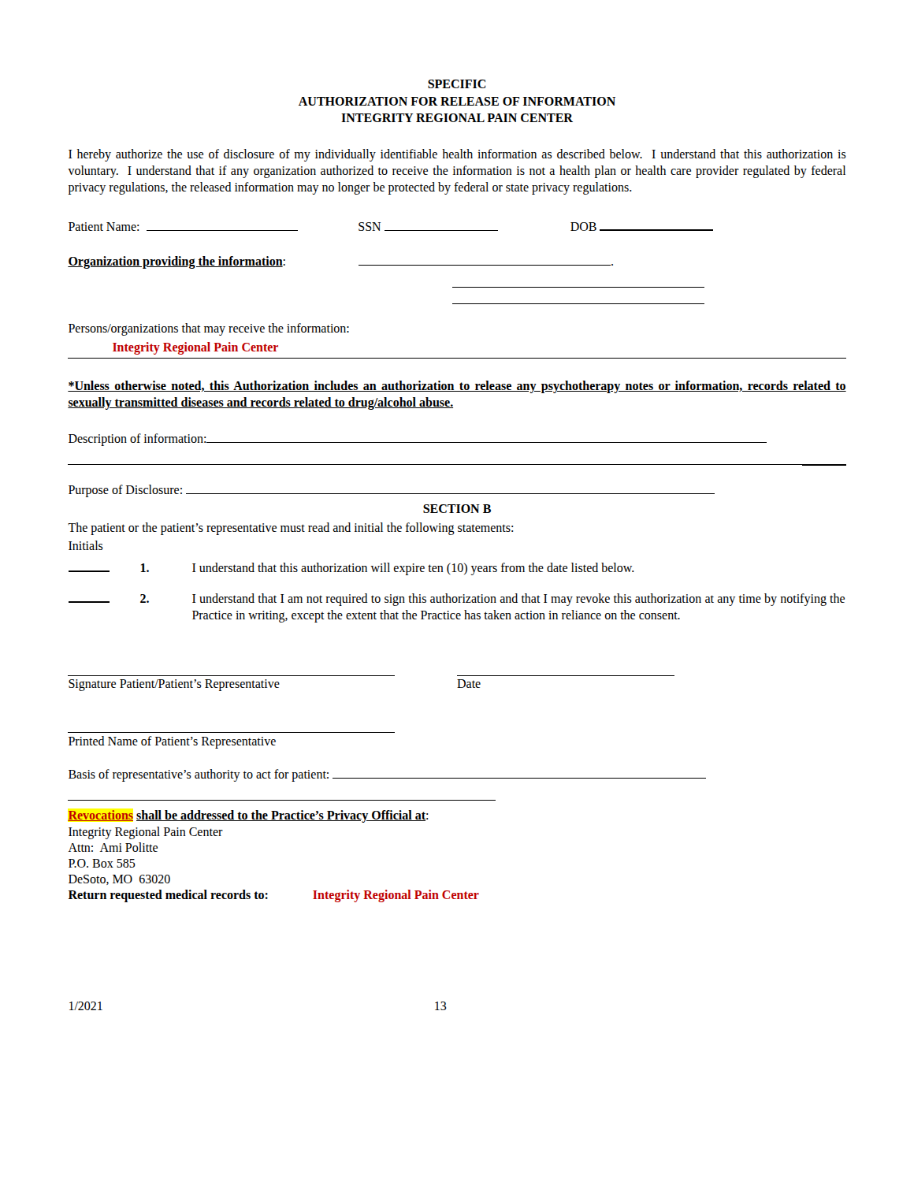SPECIFIC
AUTHORIZATION FOR RELEASE OF INFORMATION
INTEGRITY REGIONAL PAIN CENTER
I hereby authorize the use of disclosure of my individually identifiable health information as described below. I understand that this authorization is voluntary. I understand that if any organization authorized to receive the information is not a health plan or health care provider regulated by federal privacy regulations, the released information may no longer be protected by federal or state privacy regulations.
Patient Name: SSN DOB
Organization providing the information: .
Persons/organizations that may receive the information:
Integrity Regional Pain Center
*Unless otherwise noted, this Authorization includes an authorization to release any psychotherapy notes or information, records related to sexually transmitted diseases and records related to drug/alcohol abuse.
Description of information:
Purpose of Disclosure:
SECTION B
The patient or the patient’s representative must read and initial the following statements:
Initials
| | 1. | I understand that this authorization will expire ten (10) years from the date listed below. |
| | 2. | I understand that I am not required to sign this authorization and that I may revoke this authorization at any time by notifying the Practice in writing, except the extent that the Practice has taken action in reliance on the consent. |
| Signature Patient/Patient’s Representative | | Date | |
Printed Name of Patient’s Representative
Basis of representative’s authority to act for patient:
Revocations shall be addressed to the Practice’s Privacy Official at:
Integrity Regional Pain Center
Attn: Ami Politte
P.O. Box 585
DeSoto, MO 63020
Return requested medical records to: Integrity Regional Pain Center
1/2021 13